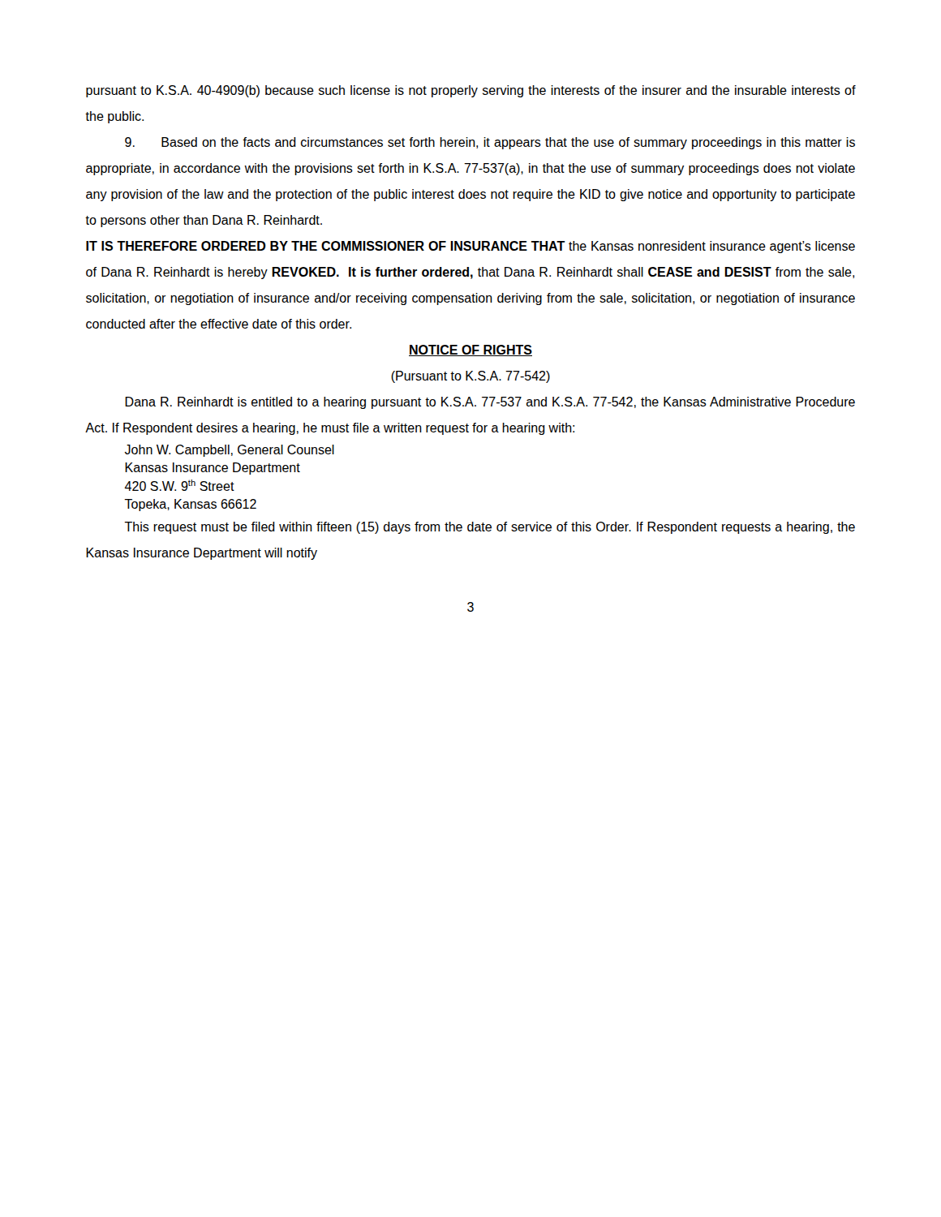pursuant to K.S.A. 40-4909(b) because such license is not properly serving the interests of the insurer and the insurable interests of the public.
9. Based on the facts and circumstances set forth herein, it appears that the use of summary proceedings in this matter is appropriate, in accordance with the provisions set forth in K.S.A. 77-537(a), in that the use of summary proceedings does not violate any provision of the law and the protection of the public interest does not require the KID to give notice and opportunity to participate to persons other than Dana R. Reinhardt.
IT IS THEREFORE ORDERED BY THE COMMISSIONER OF INSURANCE THAT the Kansas nonresident insurance agent’s license of Dana R. Reinhardt is hereby REVOKED. It is further ordered, that Dana R. Reinhardt shall CEASE and DESIST from the sale, solicitation, or negotiation of insurance and/or receiving compensation deriving from the sale, solicitation, or negotiation of insurance conducted after the effective date of this order.
NOTICE OF RIGHTS
(Pursuant to K.S.A. 77-542)
Dana R. Reinhardt is entitled to a hearing pursuant to K.S.A. 77-537 and K.S.A. 77-542, the Kansas Administrative Procedure Act. If Respondent desires a hearing, he must file a written request for a hearing with:
John W. Campbell, General Counsel
Kansas Insurance Department
420 S.W. 9th Street
Topeka, Kansas 66612
This request must be filed within fifteen (15) days from the date of service of this Order. If Respondent requests a hearing, the Kansas Insurance Department will notify
3